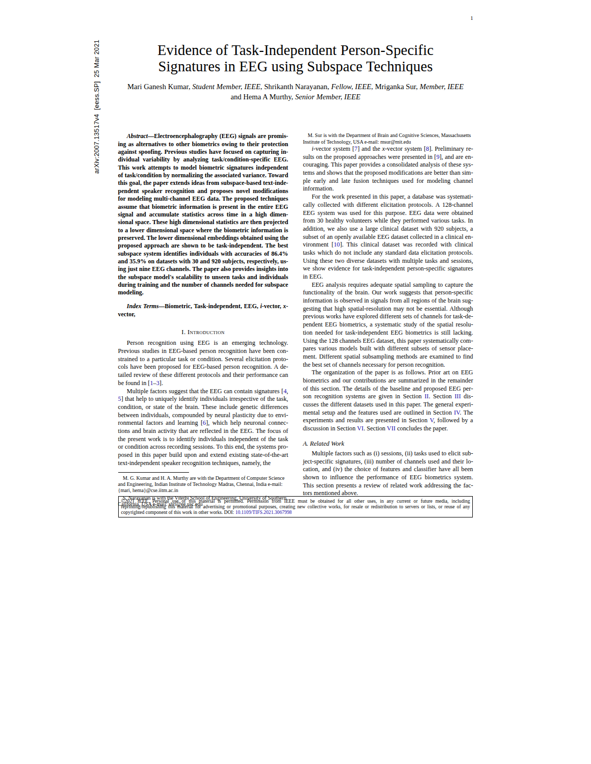1
arXiv:2007.13517v4 [eess.SP] 25 Mar 2021
Evidence of Task-Independent Person-Specific
Signatures in EEG using Subspace Techniques
Mari Ganesh Kumar, Student Member, IEEE, Shrikanth Narayanan, Fellow, IEEE, Mriganka Sur, Member, IEEE
and Hema A Murthy, Senior Member, IEEE
Abstract—Electroencephalography (EEG) signals are promising as alternatives to other biometrics owing to their protection against spoofing. Previous studies have focused on capturing individual variability by analyzing task/condition-specific EEG. This work attempts to model biometric signatures independent of task/condition by normalizing the associated variance. Toward this goal, the paper extends ideas from subspace-based text-independent speaker recognition and proposes novel modifications for modeling multi-channel EEG data. The proposed techniques assume that biometric information is present in the entire EEG signal and accumulate statistics across time in a high dimensional space. These high dimensional statistics are then projected to a lower dimensional space where the biometric information is preserved. The lower dimensional embeddings obtained using the proposed approach are shown to be task-independent. The best subspace system identifies individuals with accuracies of 86.4% and 35.9% on datasets with 30 and 920 subjects, respectively, using just nine EEG channels. The paper also provides insights into the subspace model's scalability to unseen tasks and individuals during training and the number of channels needed for subspace modeling.
Index Terms—Biometric, Task-independent, EEG, i-vector, x-vector,
I. Introduction
Person recognition using EEG is an emerging technology. Previous studies in EEG-based person recognition have been constrained to a particular task or condition. Several elicitation protocols have been proposed for EEG-based person recognition. A detailed review of these different protocols and their performance can be found in [1–3].
Multiple factors suggest that the EEG can contain signatures [4, 5] that help to uniquely identify individuals irrespective of the task, condition, or state of the brain. These include genetic differences between individuals, compounded by neural plasticity due to environmental factors and learning [6], which help neuronal connections and brain activity that are reflected in the EEG. The focus of the present work is to identify individuals independent of the task or condition across recording sessions. To this end, the systems proposed in this paper build upon and extend existing state-of-the-art text-independent speaker recognition techniques, namely, the
M. G. Kumar and H. A. Murthy are with the Department of Computer Science and Engineering, Indian Institute of Technology Madras, Chennai, India e-mail: {mari, hema}@cse.iitm.ac.in
S. Narayanan is with the Viterbi School of Engineering, University of Southern California, USA e-mail: shri@ee.usc.edu
M. Sur is with the Department of Brain and Cognitive Sciences, Massachusetts Institute of Technology, USA e-mail: msur@mit.edu
i-vector system [7] and the x-vector system [8]. Preliminary results on the proposed approaches were presented in [9], and are encouraging. This paper provides a consolidated analysis of these systems and shows that the proposed modifications are better than simple early and late fusion techniques used for modeling channel information.
For the work presented in this paper, a database was systematically collected with different elicitation protocols. A 128-channel EEG system was used for this purpose. EEG data were obtained from 30 healthy volunteers while they performed various tasks. In addition, we also use a large clinical dataset with 920 subjects, a subset of an openly available EEG dataset collected in a clinical environment [10]. This clinical dataset was recorded with clinical tasks which do not include any standard data elicitation protocols. Using these two diverse datasets with multiple tasks and sessions, we show evidence for task-independent person-specific signatures in EEG.
EEG analysis requires adequate spatial sampling to capture the functionality of the brain. Our work suggests that person-specific information is observed in signals from all regions of the brain suggesting that high spatial-resolution may not be essential. Although previous works have explored different sets of channels for task-dependent EEG biometrics, a systematic study of the spatial resolution needed for task-independent EEG biometrics is still lacking. Using the 128 channels EEG dataset, this paper systematically compares various models built with different subsets of sensor placement. Different spatial subsampling methods are examined to find the best set of channels necessary for person recognition.
The organization of the paper is as follows. Prior art on EEG biometrics and our contributions are summarized in the remainder of this section. The details of the baseline and proposed EEG person recognition systems are given in Section II. Section III discusses the different datasets used in this paper. The general experimental setup and the features used are outlined in Section IV. The experiments and results are presented in Section V, followed by a discussion in Section VI. Section VII concludes the paper.
A. Related Work
Multiple factors such as (i) sessions, (ii) tasks used to elicit subject-specific signatures, (iii) number of channels used and their location, and (iv) the choice of features and classifier have all been shown to influence the performance of EEG biometrics system. This section presents a review of related work addressing the factors mentioned above.
©2021 IEEE. Personal use of this material is permitted. Permission from IEEE must be obtained for all other uses, in any current or future media, including reprinting/republishing this material for advertising or promotional purposes, creating new collective works, for resale or redistribution to servers or lists, or reuse of any copyrighted component of this work in other works. DOI: 10.1109/TIFS.2021.3067998